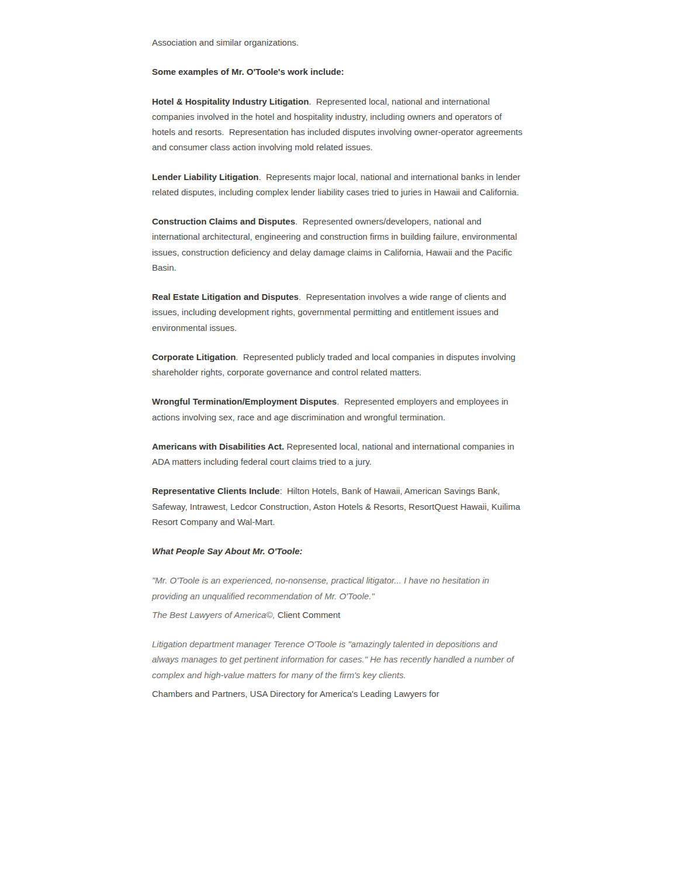Association and similar organizations.
Some examples of Mr. O'Toole's work include:
Hotel & Hospitality Industry Litigation. Represented local, national and international companies involved in the hotel and hospitality industry, including owners and operators of hotels and resorts. Representation has included disputes involving owner-operator agreements and consumer class action involving mold related issues.
Lender Liability Litigation. Represents major local, national and international banks in lender related disputes, including complex lender liability cases tried to juries in Hawaii and California.
Construction Claims and Disputes. Represented owners/developers, national and international architectural, engineering and construction firms in building failure, environmental issues, construction deficiency and delay damage claims in California, Hawaii and the Pacific Basin.
Real Estate Litigation and Disputes. Representation involves a wide range of clients and issues, including development rights, governmental permitting and entitlement issues and environmental issues.
Corporate Litigation. Represented publicly traded and local companies in disputes involving shareholder rights, corporate governance and control related matters.
Wrongful Termination/Employment Disputes. Represented employers and employees in actions involving sex, race and age discrimination and wrongful termination.
Americans with Disabilities Act. Represented local, national and international companies in ADA matters including federal court claims tried to a jury.
Representative Clients Include: Hilton Hotels, Bank of Hawaii, American Savings Bank, Safeway, Intrawest, Ledcor Construction, Aston Hotels & Resorts, ResortQuest Hawaii, Kuilima Resort Company and Wal-Mart.
What People Say About Mr. O'Toole:
"Mr. O'Toole is an experienced, no-nonsense, practical litigator... I have no hesitation in providing an unqualified recommendation of Mr. O'Toole."
The Best Lawyers of America©, Client Comment
Litigation department manager Terence O'Toole is "amazingly talented in depositions and always manages to get pertinent information for cases." He has recently handled a number of complex and high-value matters for many of the firm's key clients.
Chambers and Partners, USA Directory for America's Leading Lawyers for